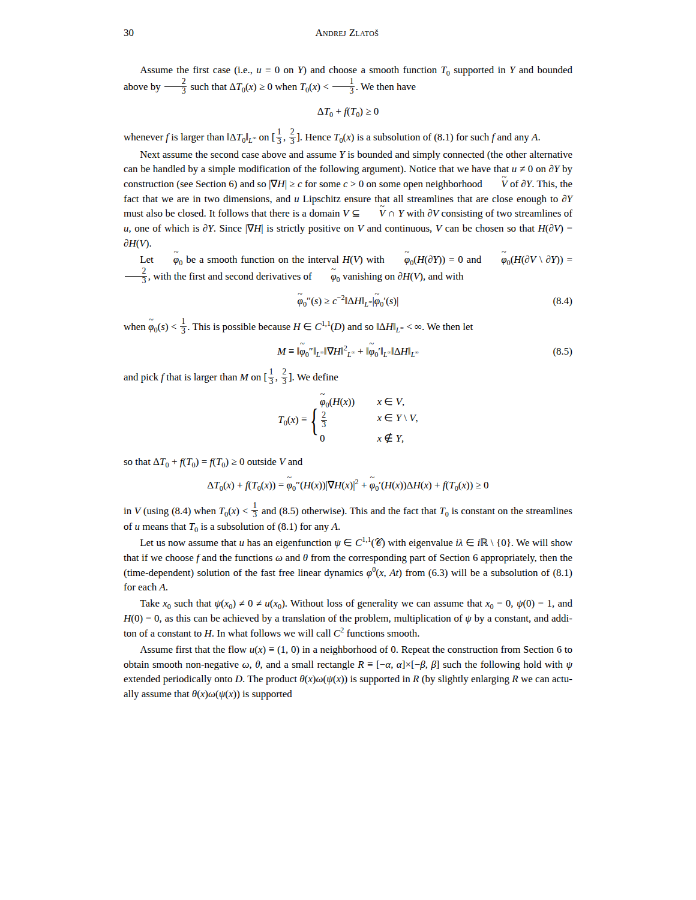30 Andrej Zlatoš
Assume the first case (i.e., u ≡ 0 on Y) and choose a smooth function T0 supported in Y and bounded above by 23 such that ΔT0(x) ≥ 0 when T0(x) < 13. We then have
ΔT0 + f(T0) ≥ 0
whenever f is larger than ‖ΔT0‖L∞ on [13, 23]. Hence T0(x) is a subsolution of (8.1) for such f and any A.
Next assume the second case above and assume Y is bounded and simply connected (the other alternative can be handled by a simple modification of the following argument). Notice that we have that u ≠ 0 on ∂Y by construction (see Section 6) and so |∇H| ≥ c for some c > 0 on some open neighborhood ~V of ∂Y. This, the fact that we are in two dimensions, and u Lipschitz ensure that all streamlines that are close enough to ∂Y must also be closed. It follows that there is a domain V ⊆ ~V ∩ Y with ∂V consisting of two streamlines of u, one of which is ∂Y. Since |∇H| is strictly positive on V and continuous, V can be chosen so that H(∂V) = ∂H(V).
Let ~φ0 be a smooth function on the interval H(V) with ~φ0(H(∂Y)) = 0 and ~φ0(H(∂V \ ∂Y)) = 23, with the first and second derivatives of ~φ0 vanishing on ∂H(V), and with
~φ0″(s) ≥ c−2‖ΔH‖L∞|~φ0′(s)| (8.4)
when ~φ0(s) < 13. This is possible because H ∈ C1,1(D) and so ‖ΔH‖L∞ < ∞. We then let
M ≡ ‖~φ0″‖L∞‖∇H‖2L∞ + ‖~φ0′‖L∞‖ΔH‖L∞ (8.5)
and pick f that is larger than M on [13, 23]. We define
T0(x) ≡{ ~φ0(H(x)) x ∈ V, 23 x ∈ Y \ V, 0 x ∉ Y,
so that ΔT0 + f(T0) = f(T0) ≥ 0 outside V and
ΔT0(x) + f(T0(x)) = ~φ0″(H(x))|∇H(x)|2 + ~φ0′(H(x))ΔH(x) + f(T0(x)) ≥ 0
in V (using (8.4) when T0(x) < 13 and (8.5) otherwise). This and the fact that T0 is constant on the streamlines of u means that T0 is a subsolution of (8.1) for any A.
Let us now assume that u has an eigenfunction ψ ∈ C1,1(𝒞) with eigenvalue iλ ∈ i ℝ \ {0}. We will show that if we choose f and the functions ω and θ from the corresponding part of Section 6 appropriately, then the (time-dependent) solution of the fast free linear dynamics φ0(x, At) from (6.3) will be a subsolution of (8.1) for each A.
Take x0 such that ψ(x0) ≠ 0 ≠ u(x0). Without loss of generality we can assume that x0 = 0, ψ(0) = 1, and H(0) = 0, as this can be achieved by a translation of the problem, multiplication of ψ by a constant, and additon of a constant to H. In what follows we will call C2 functions smooth.
Assume first that the flow u(x) ≡ (1, 0) in a neighborhood of 0. Repeat the construction from Section 6 to obtain smooth non-negative ω, θ, and a small rectangle R ≡ [−α, α]×[−β, β] such the following hold with ψ extended periodically onto D. The product θ(x)ω(ψ(x)) is supported in R (by slightly enlarging R we can actually assume that θ(x)ω(ψ(x)) is supported